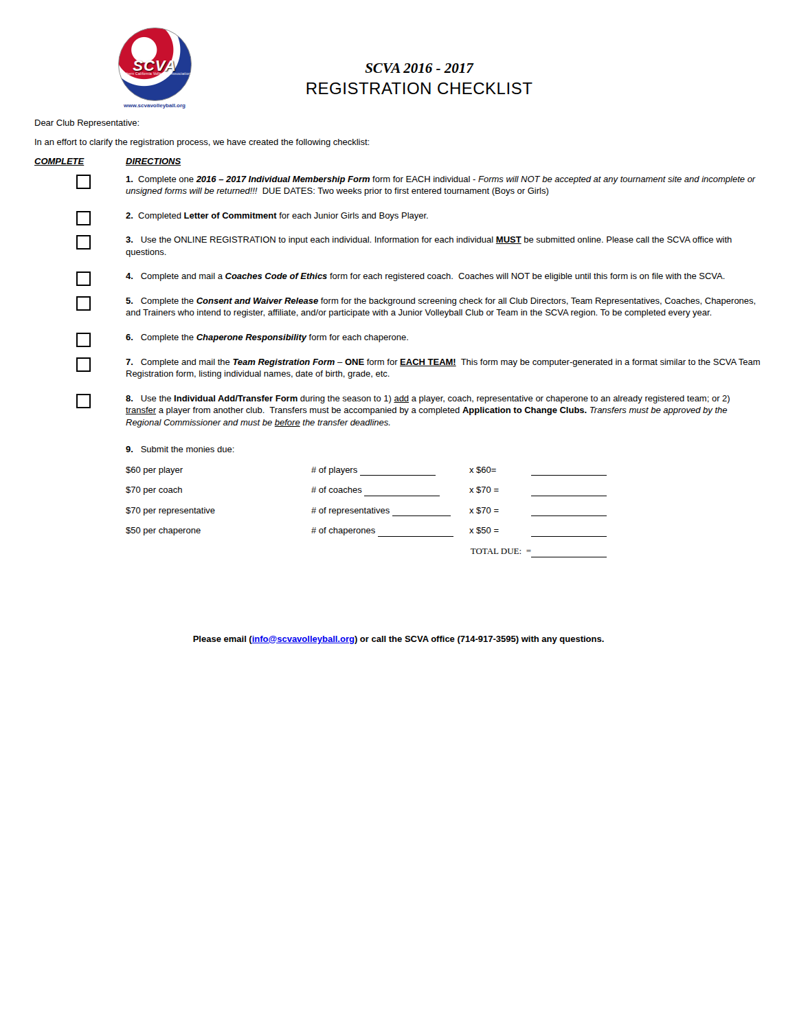SCVA
Southern California Volleyball Association
www.scvavolleyball.org
SCVA 2016 - 2017
REGISTRATION CHECKLIST
Dear Club Representative:
In an effort to clarify the registration process, we have created the following checklist:
| COMPLETE | DIRECTIONS |
| --- | --- |
| | 1. Complete one 2016 – 2017 Individual Membership Form form for EACH individual - Forms will NOT be accepted at any tournament site and incomplete or unsigned forms will be returned!!! DUE DATES: Two weeks prior to first entered tournament (Boys or Girls) |
| | 2. Completed Letter of Commitment for each Junior Girls and Boys Player. |
| | 3. Use the ONLINE REGISTRATION to input each individual. Information for each individual MUST be submitted online. Please call the SCVA office with questions. |
| | 4. Complete and mail a Coaches Code of Ethics form for each registered coach. Coaches will NOT be eligible until this form is on file with the SCVA. |
| | 5. Complete the Consent and Waiver Release form for the background screening check for all Club Directors, Team Representatives, Coaches, Chaperones, and Trainers who intend to register, affiliate, and/or participate with a Junior Volleyball Club or Team in the SCVA region. To be completed every year. |
| | 6. Complete the Chaperone Responsibility form for each chaperone. |
| | 7. Complete and mail the Team Registration Form – ONE form for EACH TEAM! This form may be computer-generated in a format similar to the SCVA Team Registration form, listing individual names, date of birth, grade, etc. |
| | 8. Use the Individual Add/Transfer Form during the season to 1) add a player, coach, representative or chaperone to an already registered team; or 2) transfer a player from another club. Transfers must be accompanied by a completed Application to Change Clubs. Transfers must be approved by the Regional Commissioner and must be before the transfer deadlines. |
| | 9. Submit the monies due: / $60 per player / # of players / x $60= / / / $70 per coach / # of coaches / x $70 = / / / $70 per representative / # of representatives / x $70 = / / / $50 per chaperone / # of chaperones / x $50 = / / / / / TOTAL DUE: = / / |
Please email (info@scvavolleyball.org) or call the SCVA office (714-917-3595) with any questions.